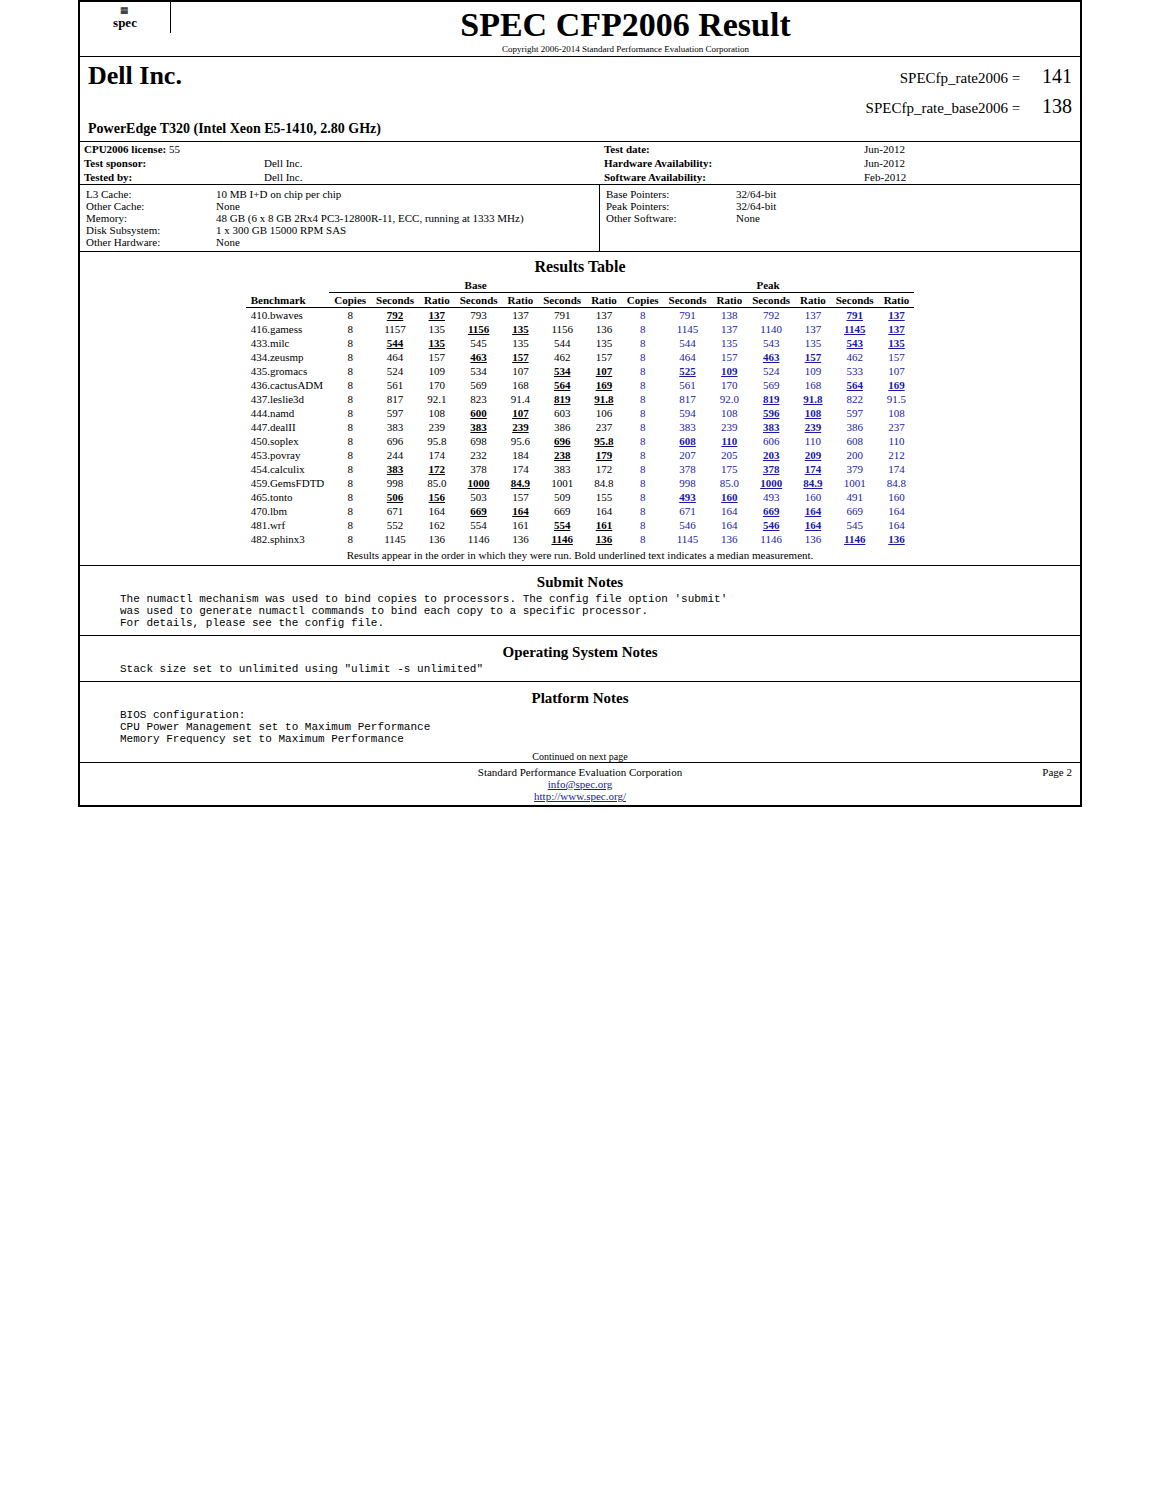▦
spec
SPEC CFP2006 Result
Copyright 2006-2014 Standard Performance Evaluation Corporation
Dell Inc.
SPECfp_rate2006 = 141
SPECfp_rate_base2006 = 138
PowerEdge T320 (Intel Xeon E5-1410, 2.80 GHz)
| CPU2006 license: 55 | | Test date: | Jun-2012 |
| Test sponsor: | Dell Inc. | Hardware Availability: | Jun-2012 |
| Tested by: | Dell Inc. | Software Availability: | Feb-2012 |
L3 Cache:
10 MB I+D on chip per chip
Other Cache:
None
Memory:
48 GB (6 x 8 GB 2Rx4 PC3-12800R-11, ECC, running at 1333 MHz)
Disk Subsystem:
1 x 300 GB 15000 RPM SAS
Other Hardware:
None
Base Pointers:
32/64-bit
Peak Pointers:
32/64-bit
Other Software:
None
Results Table
| | Base | Peak |
| --- | --- | --- |
| Benchmark | Copies | Seconds | Ratio | Seconds | Ratio | Seconds | Ratio | Copies | Seconds | Ratio | Seconds | Ratio | Seconds | Ratio |
| 410.bwaves | 8 | 792 | 137 | 793 | 137 | 791 | 137 | 8 | 791 | 138 | 792 | 137 | 791 | 137 |
| 416.gamess | 8 | 1157 | 135 | 1156 | 135 | 1156 | 136 | 8 | 1145 | 137 | 1140 | 137 | 1145 | 137 |
| 433.milc | 8 | 544 | 135 | 545 | 135 | 544 | 135 | 8 | 544 | 135 | 543 | 135 | 543 | 135 |
| 434.zeusmp | 8 | 464 | 157 | 463 | 157 | 462 | 157 | 8 | 464 | 157 | 463 | 157 | 462 | 157 |
| 435.gromacs | 8 | 524 | 109 | 534 | 107 | 534 | 107 | 8 | 525 | 109 | 524 | 109 | 533 | 107 |
| 436.cactusADM | 8 | 561 | 170 | 569 | 168 | 564 | 169 | 8 | 561 | 170 | 569 | 168 | 564 | 169 |
| 437.leslie3d | 8 | 817 | 92.1 | 823 | 91.4 | 819 | 91.8 | 8 | 817 | 92.0 | 819 | 91.8 | 822 | 91.5 |
| 444.namd | 8 | 597 | 108 | 600 | 107 | 603 | 106 | 8 | 594 | 108 | 596 | 108 | 597 | 108 |
| 447.dealII | 8 | 383 | 239 | 383 | 239 | 386 | 237 | 8 | 383 | 239 | 383 | 239 | 386 | 237 |
| 450.soplex | 8 | 696 | 95.8 | 698 | 95.6 | 696 | 95.8 | 8 | 608 | 110 | 606 | 110 | 608 | 110 |
| 453.povray | 8 | 244 | 174 | 232 | 184 | 238 | 179 | 8 | 207 | 205 | 203 | 209 | 200 | 212 |
| 454.calculix | 8 | 383 | 172 | 378 | 174 | 383 | 172 | 8 | 378 | 175 | 378 | 174 | 379 | 174 |
| 459.GemsFDTD | 8 | 998 | 85.0 | 1000 | 84.9 | 1001 | 84.8 | 8 | 998 | 85.0 | 1000 | 84.9 | 1001 | 84.8 |
| 465.tonto | 8 | 506 | 156 | 503 | 157 | 509 | 155 | 8 | 493 | 160 | 493 | 160 | 491 | 160 |
| 470.lbm | 8 | 671 | 164 | 669 | 164 | 669 | 164 | 8 | 671 | 164 | 669 | 164 | 669 | 164 |
| 481.wrf | 8 | 552 | 162 | 554 | 161 | 554 | 161 | 8 | 546 | 164 | 546 | 164 | 545 | 164 |
| 482.sphinx3 | 8 | 1145 | 136 | 1146 | 136 | 1146 | 136 | 8 | 1145 | 136 | 1146 | 136 | 1146 | 136 |
Results appear in the order in which they were run. Bold underlined text indicates a median measurement.
Submit Notes
The numactl mechanism was used to bind copies to processors. The config file option 'submit' was used to generate numactl commands to bind each copy to a specific processor. For details, please see the config file.
Operating System Notes
Stack size set to unlimited using "ulimit -s unlimited"
Platform Notes
BIOS configuration: CPU Power Management set to Maximum Performance Memory Frequency set to Maximum Performance
Continued on next page
Standard Performance Evaluation Corporation
info@spec.org
http://www.spec.org/ Page 2